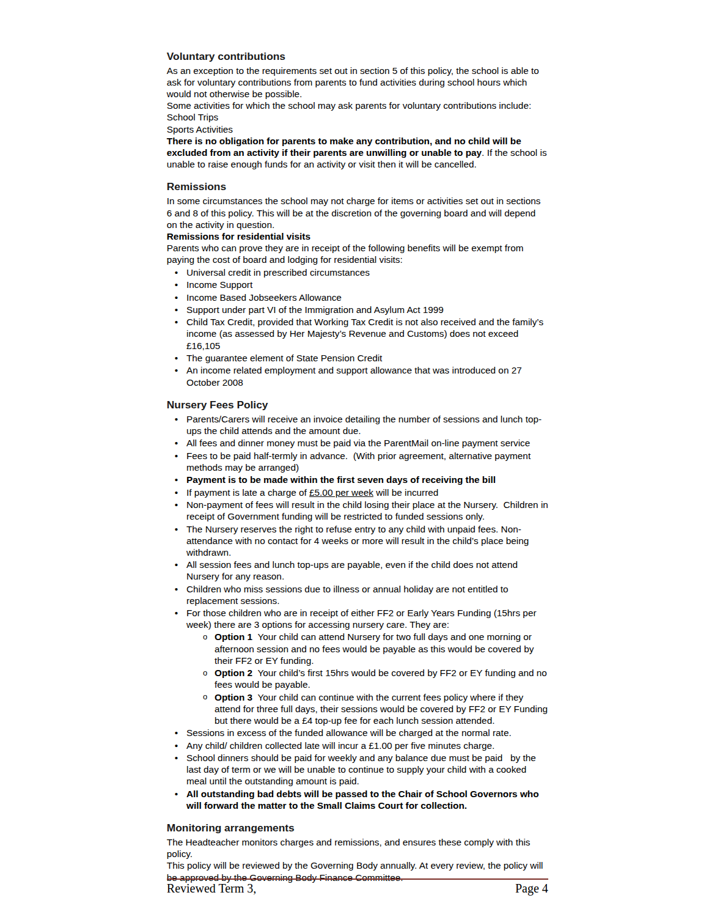Voluntary contributions
As an exception to the requirements set out in section 5 of this policy, the school is able to ask for voluntary contributions from parents to fund activities during school hours which would not otherwise be possible.
Some activities for which the school may ask parents for voluntary contributions include:
School Trips
Sports Activities
There is no obligation for parents to make any contribution, and no child will be excluded from an activity if their parents are unwilling or unable to pay. If the school is unable to raise enough funds for an activity or visit then it will be cancelled.
Remissions
In some circumstances the school may not charge for items or activities set out in sections 6 and 8 of this policy. This will be at the discretion of the governing board and will depend on the activity in question.
Remissions for residential visits
Parents who can prove they are in receipt of the following benefits will be exempt from paying the cost of board and lodging for residential visits:
Universal credit in prescribed circumstances
Income Support
Income Based Jobseekers Allowance
Support under part VI of the Immigration and Asylum Act 1999
Child Tax Credit, provided that Working Tax Credit is not also received and the family’s income (as assessed by Her Majesty’s Revenue and Customs) does not exceed £16,105
The guarantee element of State Pension Credit
An income related employment and support allowance that was introduced on 27 October 2008
Nursery Fees Policy
Parents/Carers will receive an invoice detailing the number of sessions and lunch top-ups the child attends and the amount due.
All fees and dinner money must be paid via the ParentMail on-line payment service
Fees to be paid half-termly in advance. (With prior agreement, alternative payment methods may be arranged)
Payment is to be made within the first seven days of receiving the bill
If payment is late a charge of £5.00 per week will be incurred
Non-payment of fees will result in the child losing their place at the Nursery. Children in receipt of Government funding will be restricted to funded sessions only.
The Nursery reserves the right to refuse entry to any child with unpaid fees. Non-attendance with no contact for 4 weeks or more will result in the child’s place being withdrawn.
All session fees and lunch top-ups are payable, even if the child does not attend Nursery for any reason.
Children who miss sessions due to illness or annual holiday are not entitled to replacement sessions.
For those children who are in receipt of either FF2 or Early Years Funding (15hrs per week) there are 3 options for accessing nursery care. They are:
Option 1 Your child can attend Nursery for two full days and one morning or afternoon session and no fees would be payable as this would be covered by their FF2 or EY funding.
Option 2 Your child’s first 15hrs would be covered by FF2 or EY funding and no fees would be payable.
Option 3 Your child can continue with the current fees policy where if they attend for three full days, their sessions would be covered by FF2 or EY Funding but there would be a £4 top-up fee for each lunch session attended.
Sessions in excess of the funded allowance will be charged at the normal rate.
Any child/ children collected late will incur a £1.00 per five minutes charge.
School dinners should be paid for weekly and any balance due must be paid by the last day of term or we will be unable to continue to supply your child with a cooked meal until the outstanding amount is paid.
All outstanding bad debts will be passed to the Chair of School Governors who will forward the matter to the Small Claims Court for collection.
Monitoring arrangements
The Headteacher monitors charges and remissions, and ensures these comply with this policy.
This policy will be reviewed by the Governing Body annually. At every review, the policy will be approved by the Governing Body Finance Committee.
Reviewed Term 3, Page 4